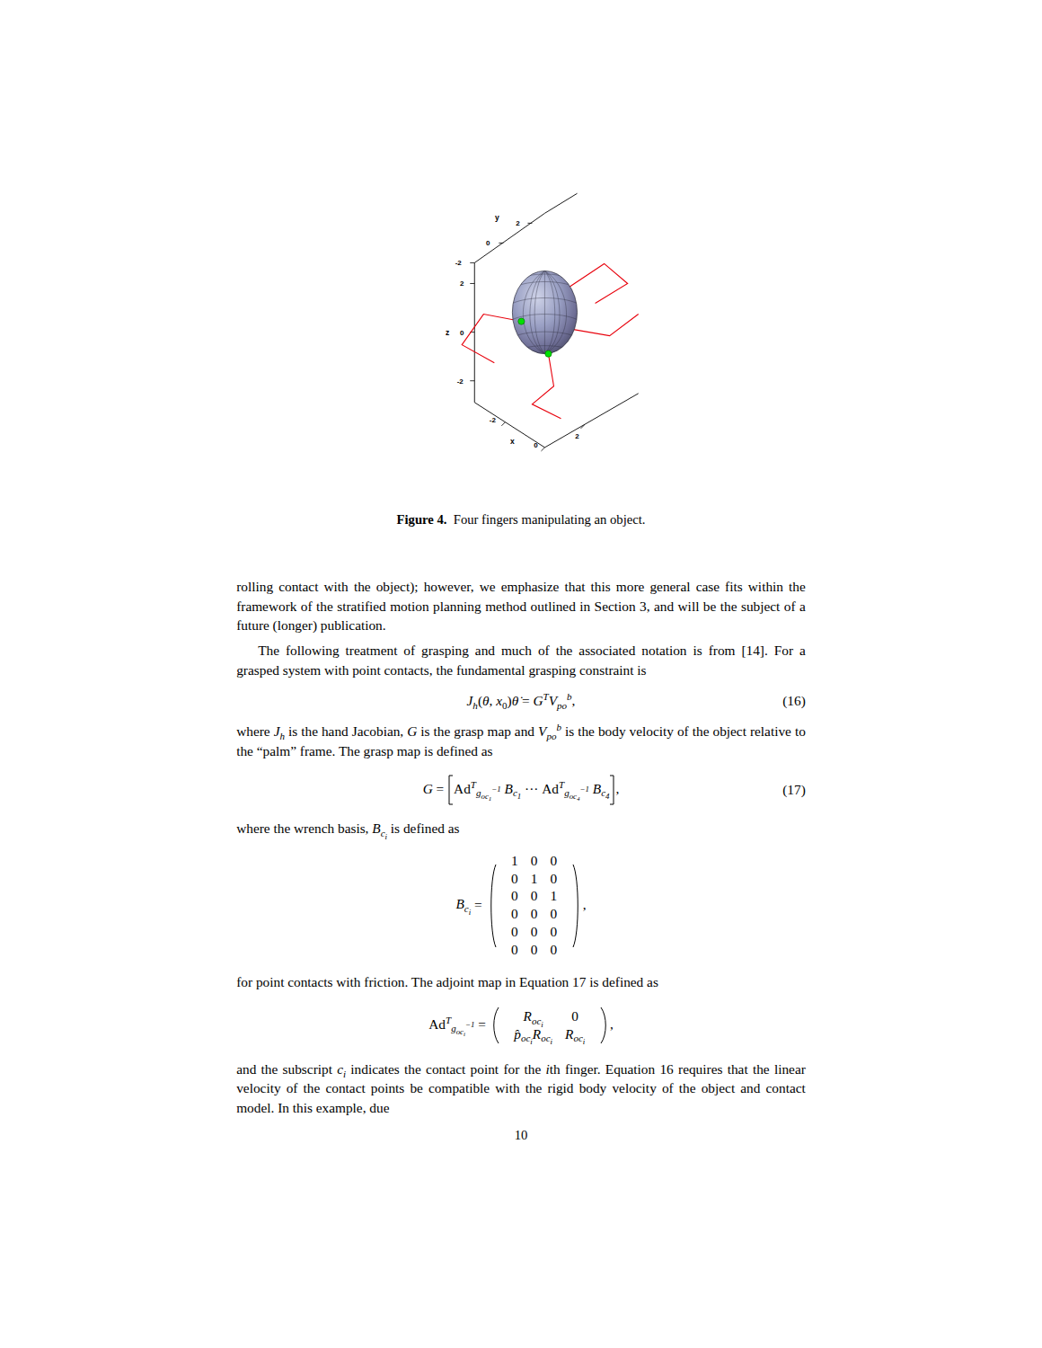-2 0 2 y 2 0 -2 z -2 0 2 x
Figure 4. Four fingers manipulating an object.
rolling contact with the object); however, we emphasize that this more general case fits within the framework of the stratified motion planning method outlined in Section 3, and will be the subject of a future (longer) publication.
The following treatment of grasping and much of the associated notation is from [14]. For a grasped system with point contacts, the fundamental grasping constraint is
Jh(θ, x0) θ̇ = GTVpob, (16)
where Jh is the hand Jacobian, G is the grasp map and Vpob is the body velocity of the object relative to the “palm” frame. The grasp map is defined as
G = AdTgoc1−1 Bc1 ··· AdTgoc4−1 Bc4 , (17)
where the wrench basis, Bci is defined as
Bci =
| 1 | 0 | 0 |
| 0 | 1 | 0 |
| 0 | 0 | 1 |
| 0 | 0 | 0 |
| 0 | 0 | 0 |
| 0 | 0 | 0 |
,
for point contacts with friction. The adjoint map in Equation 17 is defined as
AdTgoci−1 =
| R oc i | 0 |
| p̂ oc i R oc i | R oc i |
,
and the subscript ci indicates the contact point for the ith finger. Equation 16 requires that the linear velocity of the contact points be compatible with the rigid body velocity of the object and contact model. In this example, due
10